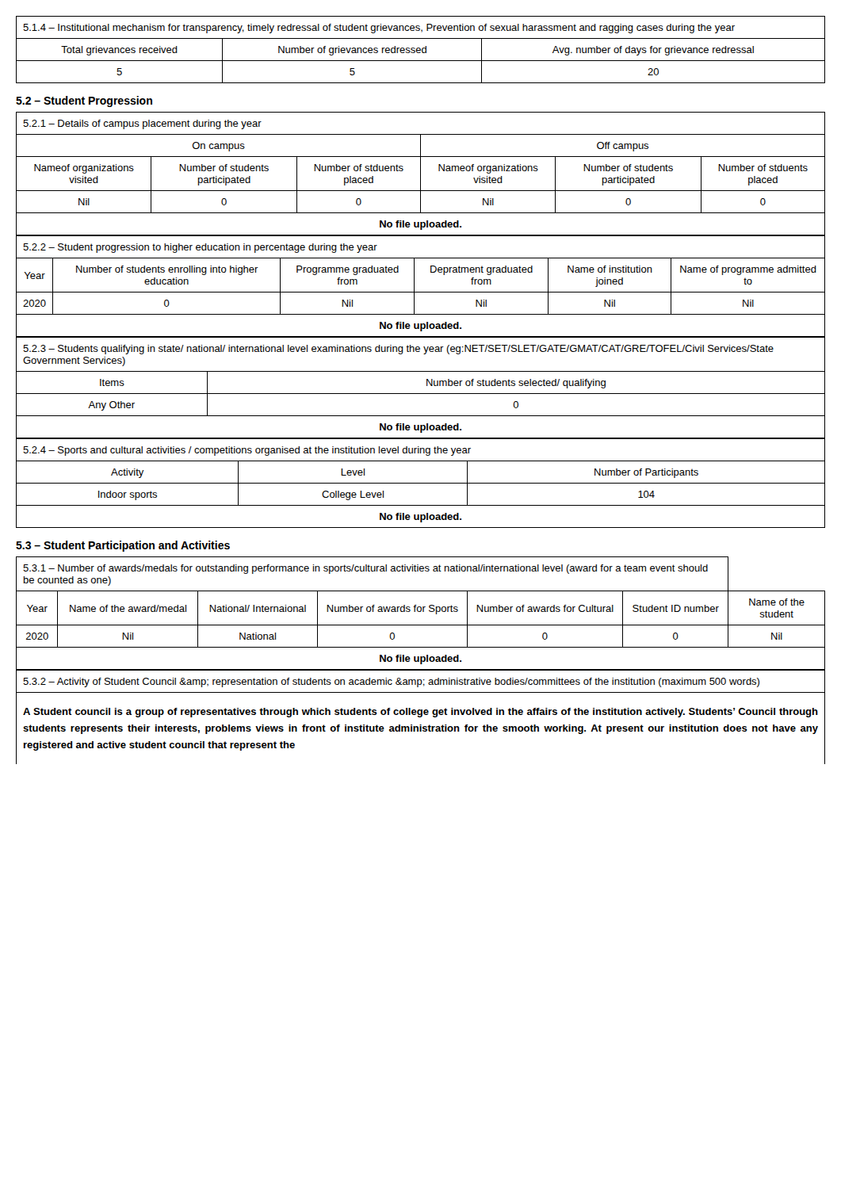| 5.1.4 – Institutional mechanism for transparency, timely redressal of student grievances, Prevention of sexual harassment and ragging cases during the year |
| Total grievances received | Number of grievances redressed | Avg. number of days for grievance redressal |
| 5 | 5 | 20 |
5.2 – Student Progression
| 5.2.1 – Details of campus placement during the year |
| On campus | Off campus |
| Nameof organizations visited | Number of students participated | Number of stduents placed | Nameof organizations visited | Number of students participated | Number of stduents placed |
| Nil | 0 | 0 | Nil | 0 | 0 |
| No file uploaded. |
| 5.2.2 – Student progression to higher education in percentage during the year |
| Year | Number of students enrolling into higher education | Programme graduated from | Depratment graduated from | Name of institution joined | Name of programme admitted to |
| 2020 | 0 | Nil | Nil | Nil | Nil |
| No file uploaded. |
| 5.2.3 – Students qualifying in state/ national/ international level examinations during the year (eg:NET/SET/SLET/GATE/GMAT/CAT/GRE/TOFEL/Civil Services/State Government Services) |
| Items | Number of students selected/ qualifying |
| Any Other | 0 |
| No file uploaded. |
| 5.2.4 – Sports and cultural activities / competitions organised at the institution level during the year |
| Activity | Level | Number of Participants |
| Indoor sports | College Level | 104 |
| No file uploaded. |
5.3 – Student Participation and Activities
| 5.3.1 – Number of awards/medals for outstanding performance in sports/cultural activities at national/international level (award for a team event should be counted as one) |
| Year | Name of the award/medal | National/ Internaional | Number of awards for Sports | Number of awards for Cultural | Student ID number | Name of the student |
| 2020 | Nil | National | 0 | 0 | 0 | Nil |
| No file uploaded. |
| 5.3.2 – Activity of Student Council &amp; representation of students on academic &amp; administrative bodies/committees of the institution (maximum 500 words) |
| A Student council is a group of representatives through which students of college get involved in the affairs of the institution actively. Students’ Council through students represents their interests, problems views in front of institute administration for the smooth working. At present our institution does not have any registered and active student council that represent the |